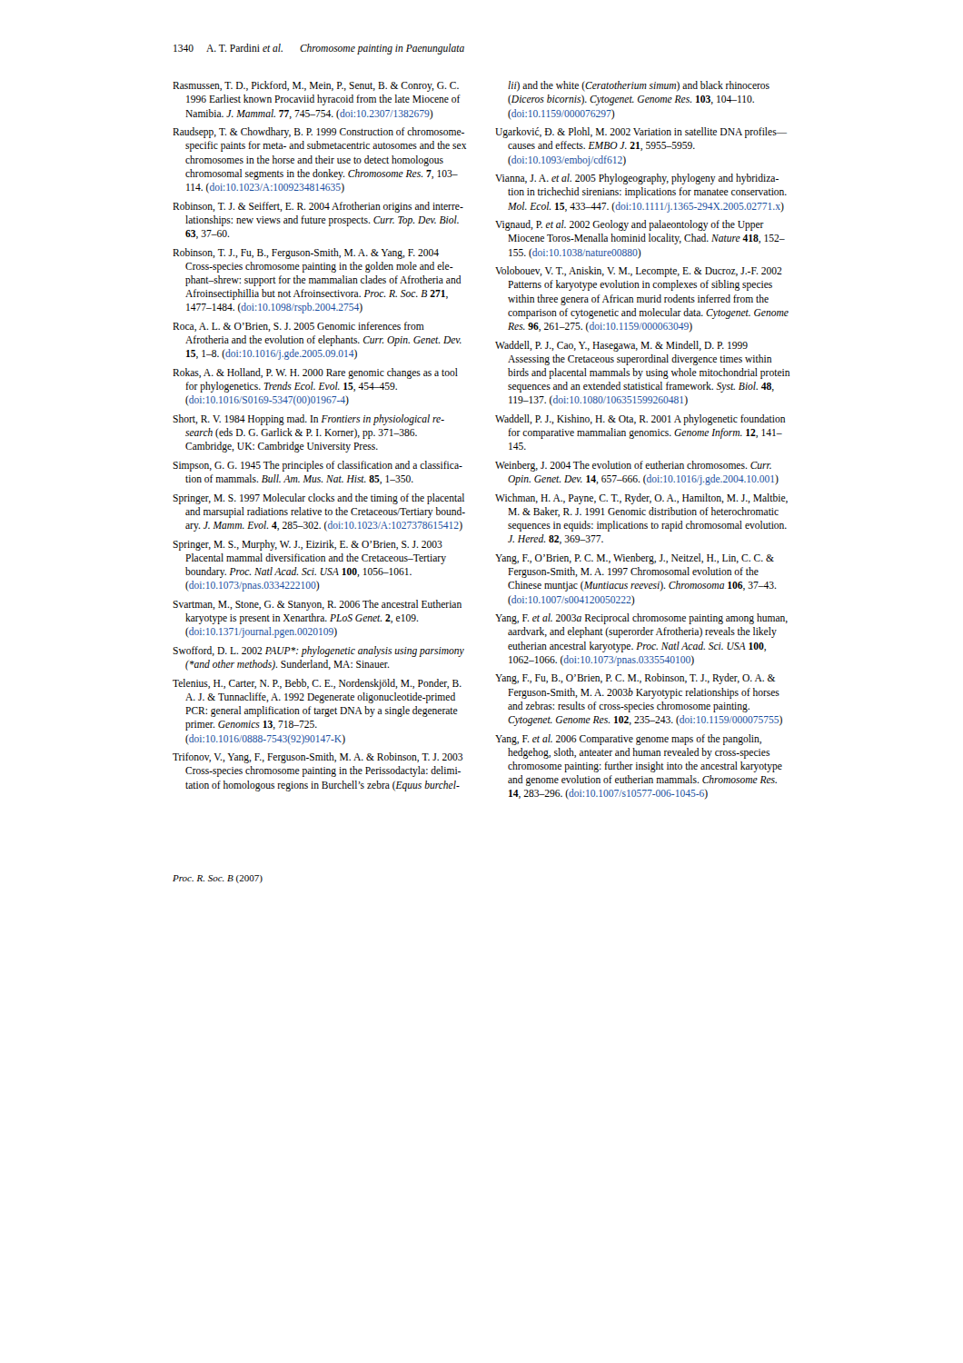1340 A. T. Pardini et al. Chromosome painting in Paenungulata
Rasmussen, T. D., Pickford, M., Mein, P., Senut, B. & Conroy, G. C. 1996 Earliest known Procaviid hyracoid from the late Miocene of Namibia. J. Mammal. 77, 745–754. (doi:10.2307/1382679)
Raudsepp, T. & Chowdhary, B. P. 1999 Construction of chromosome-specific paints for meta- and submetacentric autosomes and the sex chromosomes in the horse and their use to detect homologous chromosomal segments in the donkey. Chromosome Res. 7, 103–114. (doi:10.1023/A:1009234814635)
Robinson, T. J. & Seiffert, E. R. 2004 Afrotherian origins and interrelationships: new views and future prospects. Curr. Top. Dev. Biol. 63, 37–60.
Robinson, T. J., Fu, B., Ferguson-Smith, M. A. & Yang, F. 2004 Cross-species chromosome painting in the golden mole and elephant–shrew: support for the mammalian clades of Afrotheria and Afroinsectiphillia but not Afroinsectivora. Proc. R. Soc. B 271, 1477–1484. (doi:10.1098/rspb.2004.2754)
Roca, A. L. & O’Brien, S. J. 2005 Genomic inferences from Afrotheria and the evolution of elephants. Curr. Opin. Genet. Dev. 15, 1–8. (doi:10.1016/j.gde.2005.09.014)
Rokas, A. & Holland, P. W. H. 2000 Rare genomic changes as a tool for phylogenetics. Trends Ecol. Evol. 15, 454–459. (doi:10.1016/S0169-5347(00)01967-4)
Short, R. V. 1984 Hopping mad. In Frontiers in physiological research (eds D. G. Garlick & P. I. Korner), pp. 371–386. Cambridge, UK: Cambridge University Press.
Simpson, G. G. 1945 The principles of classification and a classification of mammals. Bull. Am. Mus. Nat. Hist. 85, 1–350.
Springer, M. S. 1997 Molecular clocks and the timing of the placental and marsupial radiations relative to the Cretaceous/Tertiary boundary. J. Mamm. Evol. 4, 285–302. (doi:10.1023/A:1027378615412)
Springer, M. S., Murphy, W. J., Eizirik, E. & O’Brien, S. J. 2003 Placental mammal diversification and the Cretaceous–Tertiary boundary. Proc. Natl Acad. Sci. USA 100, 1056–1061. (doi:10.1073/pnas.0334222100)
Svartman, M., Stone, G. & Stanyon, R. 2006 The ancestral Eutherian karyotype is present in Xenarthra. PLoS Genet. 2, e109. (doi:10.1371/journal.pgen.0020109)
Swofford, D. L. 2002 PAUP*: phylogenetic analysis using parsimony (*and other methods). Sunderland, MA: Sinauer.
Telenius, H., Carter, N. P., Bebb, C. E., Nordenskjöld, M., Ponder, B. A. J. & Tunnacliffe, A. 1992 Degenerate oligonucleotide-primed PCR: general amplification of target DNA by a single degenerate primer. Genomics 13, 718–725. (doi:10.1016/0888-7543(92)90147-K)
Trifonov, V., Yang, F., Ferguson-Smith, M. A. & Robinson, T. J. 2003 Cross-species chromosome painting in the Perissodactyla: delimitation of homologous regions in Burchell’s zebra (Equus burchellii) and the white (Ceratotherium simum) and black rhinoceros (Diceros bicornis). Cytogenet. Genome Res. 103, 104–110. (doi:10.1159/000076297)
Ugarković, Đ. & Plohl, M. 2002 Variation in satellite DNA profiles—causes and effects. EMBO J. 21, 5955–5959. (doi:10.1093/emboj/cdf612)
Vianna, J. A. et al. 2005 Phylogeography, phylogeny and hybridization in trichechid sirenians: implications for manatee conservation. Mol. Ecol. 15, 433–447. (doi:10.1111/j.1365-294X.2005.02771.x)
Vignaud, P. et al. 2002 Geology and palaeontology of the Upper Miocene Toros-Menalla hominid locality, Chad. Nature 418, 152–155. (doi:10.1038/nature00880)
Volobouev, V. T., Aniskin, V. M., Lecompte, E. & Ducroz, J.-F. 2002 Patterns of karyotype evolution in complexes of sibling species within three genera of African murid rodents inferred from the comparison of cytogenetic and molecular data. Cytogenet. Genome Res. 96, 261–275. (doi:10.1159/000063049)
Waddell, P. J., Cao, Y., Hasegawa, M. & Mindell, D. P. 1999 Assessing the Cretaceous superordinal divergence times within birds and placental mammals by using whole mitochondrial protein sequences and an extended statistical framework. Syst. Biol. 48, 119–137. (doi:10.1080/106351599260481)
Waddell, P. J., Kishino, H. & Ota, R. 2001 A phylogenetic foundation for comparative mammalian genomics. Genome Inform. 12, 141–145.
Weinberg, J. 2004 The evolution of eutherian chromosomes. Curr. Opin. Genet. Dev. 14, 657–666. (doi:10.1016/j.gde.2004.10.001)
Wichman, H. A., Payne, C. T., Ryder, O. A., Hamilton, M. J., Maltbie, M. & Baker, R. J. 1991 Genomic distribution of heterochromatic sequences in equids: implications to rapid chromosomal evolution. J. Hered. 82, 369–377.
Yang, F., O’Brien, P. C. M., Wienberg, J., Neitzel, H., Lin, C. C. & Ferguson-Smith, M. A. 1997 Chromosomal evolution of the Chinese muntjac (Muntiacus reevesi). Chromosoma 106, 37–43. (doi:10.1007/s004120050222)
Yang, F. et al. 2003a Reciprocal chromosome painting among human, aardvark, and elephant (superorder Afrotheria) reveals the likely eutherian ancestral karyotype. Proc. Natl Acad. Sci. USA 100, 1062–1066. (doi:10.1073/pnas.0335540100)
Yang, F., Fu, B., O’Brien, P. C. M., Robinson, T. J., Ryder, O. A. & Ferguson-Smith, M. A. 2003b Karyotypic relationships of horses and zebras: results of cross-species chromosome painting. Cytogenet. Genome Res. 102, 235–243. (doi:10.1159/000075755)
Yang, F. et al. 2006 Comparative genome maps of the pangolin, hedgehog, sloth, anteater and human revealed by cross-species chromosome painting: further insight into the ancestral karyotype and genome evolution of eutherian mammals. Chromosome Res. 14, 283–296. (doi:10.1007/s10577-006-1045-6)
Proc. R. Soc. B (2007)